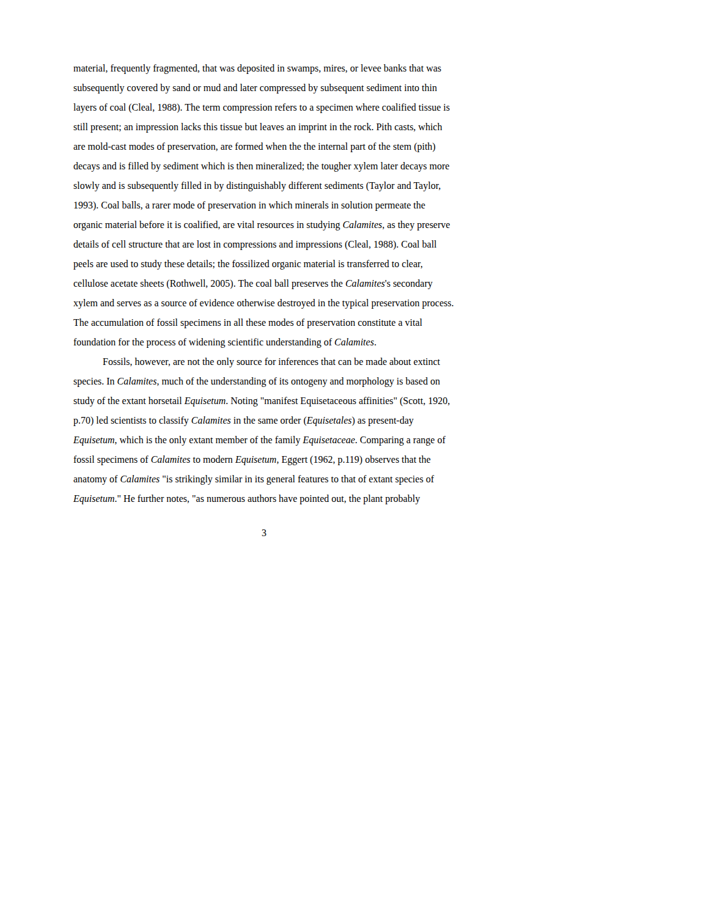material, frequently fragmented, that was deposited in swamps, mires, or levee banks that was subsequently covered by sand or mud and later compressed by subsequent sediment into thin layers of coal (Cleal, 1988). The term compression refers to a specimen where coalified tissue is still present; an impression lacks this tissue but leaves an imprint in the rock. Pith casts, which are mold-cast modes of preservation, are formed when the the internal part of the stem (pith) decays and is filled by sediment which is then mineralized; the tougher xylem later decays more slowly and is subsequently filled in by distinguishably different sediments (Taylor and Taylor, 1993). Coal balls, a rarer mode of preservation in which minerals in solution permeate the organic material before it is coalified, are vital resources in studying Calamites, as they preserve details of cell structure that are lost in compressions and impressions (Cleal, 1988). Coal ball peels are used to study these details; the fossilized organic material is transferred to clear, cellulose acetate sheets (Rothwell, 2005). The coal ball preserves the Calamites's secondary xylem and serves as a source of evidence otherwise destroyed in the typical preservation process. The accumulation of fossil specimens in all these modes of preservation constitute a vital foundation for the process of widening scientific understanding of Calamites.
Fossils, however, are not the only source for inferences that can be made about extinct species. In Calamites, much of the understanding of its ontogeny and morphology is based on study of the extant horsetail Equisetum. Noting "manifest Equisetaceous affinities" (Scott, 1920, p.70) led scientists to classify Calamites in the same order (Equisetales) as present-day Equisetum, which is the only extant member of the family Equisetaceae. Comparing a range of fossil specimens of Calamites to modern Equisetum, Eggert (1962, p.119) observes that the anatomy of Calamites "is strikingly similar in its general features to that of extant species of Equisetum." He further notes, "as numerous authors have pointed out, the plant probably
3